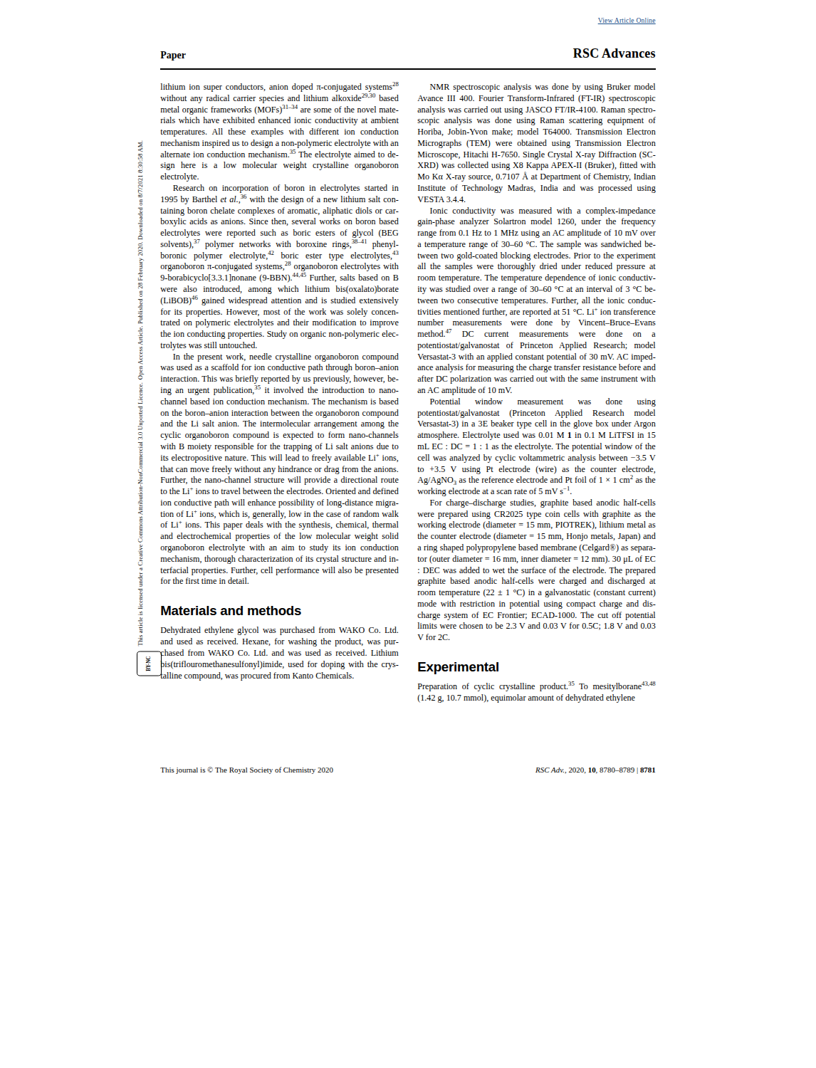View Article Online
Paper
RSC Advances
Open Access Article. Published on 28 February 2020. Downloaded on 8/7/2021 8:30:58 AM.
This article is licensed under a Creative Commons Attribution-NonCommercial 3.0 Unported Licence.
BY-NC
lithium ion super conductors, anion doped π-conjugated systems28 without any radical carrier species and lithium alkoxide29,30 based metal organic frameworks (MOFs)31–34 are some of the novel materials which have exhibited enhanced ionic conductivity at ambient temperatures. All these examples with different ion conduction mechanism inspired us to design a non-polymeric electrolyte with an alternate ion conduction mechanism.35 The electrolyte aimed to design here is a low molecular weight crystalline organoboron electrolyte.
Research on incorporation of boron in electrolytes started in 1995 by Barthel et al.,36 with the design of a new lithium salt containing boron chelate complexes of aromatic, aliphatic diols or carboxylic acids as anions. Since then, several works on boron based electrolytes were reported such as boric esters of glycol (BEG solvents),37 polymer networks with boroxine rings,38–41 phenylboronic polymer electrolyte,42 boric ester type electrolytes,43 organoboron π-conjugated systems,28 organoboron electrolytes with 9-borabicyclo[3.3.1]nonane (9-BBN).44,45 Further, salts based on B were also introduced, among which lithium bis(oxalato)borate (LiBOB)46 gained widespread attention and is studied extensively for its properties. However, most of the work was solely concentrated on polymeric electrolytes and their modification to improve the ion conducting properties. Study on organic non-polymeric electrolytes was still untouched.
In the present work, needle crystalline organoboron compound was used as a scaffold for ion conductive path through boron–anion interaction. This was briefly reported by us previously, however, being an urgent publication,35 it involved the introduction to nano-channel based ion conduction mechanism. The mechanism is based on the boron–anion interaction between the organoboron compound and the Li salt anion. The intermolecular arrangement among the cyclic organoboron compound is expected to form nano-channels with B moiety responsible for the trapping of Li salt anions due to its electropositive nature. This will lead to freely available Li+ ions, that can move freely without any hindrance or drag from the anions. Further, the nano-channel structure will provide a directional route to the Li+ ions to travel between the electrodes. Oriented and defined ion conductive path will enhance possibility of long-distance migration of Li+ ions, which is, generally, low in the case of random walk of Li+ ions. This paper deals with the synthesis, chemical, thermal and electrochemical properties of the low molecular weight solid organoboron electrolyte with an aim to study its ion conduction mechanism, thorough characterization of its crystal structure and interfacial properties. Further, cell performance will also be presented for the first time in detail.
Materials and methods
Dehydrated ethylene glycol was purchased from WAKO Co. Ltd. and used as received. Hexane, for washing the product, was purchased from WAKO Co. Ltd. and was used as received. Lithium bis(triflouromethanesulfonyl)imide, used for doping with the crystalline compound, was procured from Kanto Chemicals.
NMR spectroscopic analysis was done by using Bruker model Avance III 400. Fourier Transform-Infrared (FT-IR) spectroscopic analysis was carried out using JASCO FT/IR-4100. Raman spectroscopic analysis was done using Raman scattering equipment of Horiba, Jobin-Yvon make; model T64000. Transmission Electron Micrographs (TEM) were obtained using Transmission Electron Microscope, Hitachi H-7650. Single Crystal X-ray Diffraction (SC-XRD) was collected using X8 Kappa APEX-II (Bruker), fitted with Mo Kα X-ray source, 0.7107 Å at Department of Chemistry, Indian Institute of Technology Madras, India and was processed using VESTA 3.4.4.
Ionic conductivity was measured with a complex-impedance gain-phase analyzer Solartron model 1260, under the frequency range from 0.1 Hz to 1 MHz using an AC amplitude of 10 mV over a temperature range of 30–60 °C. The sample was sandwiched between two gold-coated blocking electrodes. Prior to the experiment all the samples were thoroughly dried under reduced pressure at room temperature. The temperature dependence of ionic conductivity was studied over a range of 30–60 °C at an interval of 3 °C between two consecutive temperatures. Further, all the ionic conductivities mentioned further, are reported at 51 °C. Li+ ion transference number measurements were done by Vincent–Bruce–Evans method.47 DC current measurements were done on a potentiostat/galvanostat of Princeton Applied Research; model Versastat-3 with an applied constant potential of 30 mV. AC impedance analysis for measuring the charge transfer resistance before and after DC polarization was carried out with the same instrument with an AC amplitude of 10 mV.
Potential window measurement was done using potentiostat/galvanostat (Princeton Applied Research model Versastat-3) in a 3E beaker type cell in the glove box under Argon atmosphere. Electrolyte used was 0.01 M 1 in 0.1 M LiTFSI in 15 mL EC : DC = 1 : 1 as the electrolyte. The potential window of the cell was analyzed by cyclic voltammetric analysis between −3.5 V to +3.5 V using Pt electrode (wire) as the counter electrode, Ag/AgNO3 as the reference electrode and Pt foil of 1 × 1 cm2 as the working electrode at a scan rate of 5 mV s−1.
For charge–discharge studies, graphite based anodic half-cells were prepared using CR2025 type coin cells with graphite as the working electrode (diameter = 15 mm, PIOTREK), lithium metal as the counter electrode (diameter = 15 mm, Honjo metals, Japan) and a ring shaped polypropylene based membrane (Celgard®) as separator (outer diameter = 16 mm, inner diameter = 12 mm). 30 μL of EC : DEC was added to wet the surface of the electrode. The prepared graphite based anodic half-cells were charged and discharged at room temperature (22 ± 1 °C) in a galvanostatic (constant current) mode with restriction in potential using compact charge and discharge system of EC Frontier; ECAD-1000. The cut off potential limits were chosen to be 2.3 V and 0.03 V for 0.5C; 1.8 V and 0.03 V for 2C.
Experimental
Preparation of cyclic crystalline product.35 To mesitylborane43,48 (1.42 g, 10.7 mmol), equimolar amount of dehydrated ethylene
This journal is © The Royal Society of Chemistry 2020
RSC Adv., 2020, 10, 8780–8789 | 8781